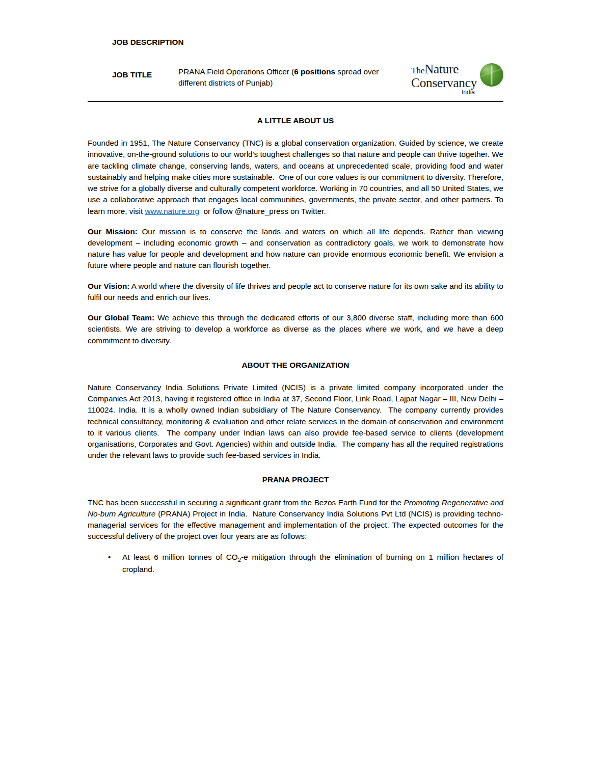JOB DESCRIPTION
| JOB TITLE | PRANA Field Operations Officer ( 6 positions spread over different districts of Punjab) | The Nature Conservancy India |
A LITTLE ABOUT US
Founded in 1951, The Nature Conservancy (TNC) is a global conservation organization. Guided by science, we create innovative, on-the-ground solutions to our world's toughest challenges so that nature and people can thrive together. We are tackling climate change, conserving lands, waters, and oceans at unprecedented scale, providing food and water sustainably and helping make cities more sustainable. One of our core values is our commitment to diversity. Therefore, we strive for a globally diverse and culturally competent workforce. Working in 70 countries, and all 50 United States, we use a collaborative approach that engages local communities, governments, the private sector, and other partners. To learn more, visit www.nature.org or follow @nature_press on Twitter.
Our Mission: Our mission is to conserve the lands and waters on which all life depends. Rather than viewing development – including economic growth – and conservation as contradictory goals, we work to demonstrate how nature has value for people and development and how nature can provide enormous economic benefit. We envision a future where people and nature can flourish together.
Our Vision: A world where the diversity of life thrives and people act to conserve nature for its own sake and its ability to fulfil our needs and enrich our lives.
Our Global Team: We achieve this through the dedicated efforts of our 3,800 diverse staff, including more than 600 scientists. We are striving to develop a workforce as diverse as the places where we work, and we have a deep commitment to diversity.
ABOUT THE ORGANIZATION
Nature Conservancy India Solutions Private Limited (NCIS) is a private limited company incorporated under the Companies Act 2013, having it registered office in India at 37, Second Floor, Link Road, Lajpat Nagar – III, New Delhi – 110024. India. It is a wholly owned Indian subsidiary of The Nature Conservancy. The company currently provides technical consultancy, monitoring & evaluation and other relate services in the domain of conservation and environment to it various clients. The company under Indian laws can also provide fee-based service to clients (development organisations, Corporates and Govt. Agencies) within and outside India. The company has all the required registrations under the relevant laws to provide such fee-based services in India.
PRANA PROJECT
TNC has been successful in securing a significant grant from the Bezos Earth Fund for the Promoting Regenerative and No-burn Agriculture (PRANA) Project in India. Nature Conservancy India Solutions Pvt Ltd (NCIS) is providing techno-managerial services for the effective management and implementation of the project. The expected outcomes for the successful delivery of the project over four years are as follows:
At least 6 million tonnes of CO2-e mitigation through the elimination of burning on 1 million hectares of cropland.